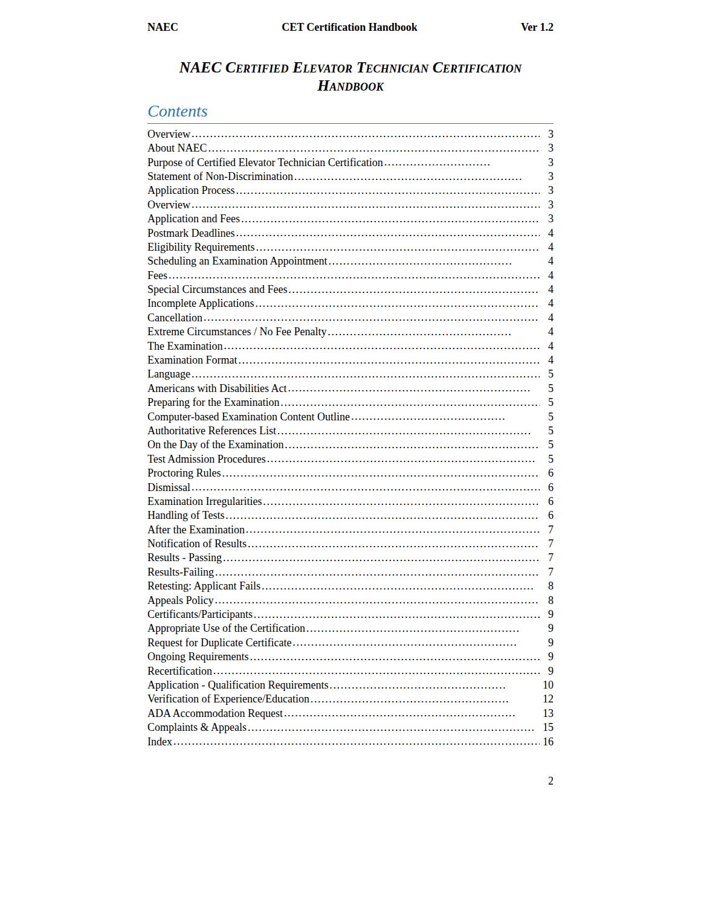NAEC
CET Certification Handbook
Ver 1.2
NAEC Certified Elevator Technician Certification Handbook
Contents
Overview........................................................................................................... 3
About NAEC............................................................................................. 3
Purpose of Certified Elevator Technician Certification............................. 3
Statement of Non-Discrimination.............................................................. 3
Application Process......................................................................................... 3
Overview............................................................................................... 3
Application and Fees.................................................................................. 3
Postmark Deadlines..................................................................................... 4
Eligibility Requirements.............................................................................. 4
Scheduling an Examination Appointment.................................................. 4
Fees........................................................................................................... 4
Special Circumstances and Fees....................................................................... 4
Incomplete Applications............................................................................. 4
Cancellation.............................................................................................. 4
Extreme Circumstances / No Fee Penalty.................................................. 4
The Examination.............................................................................................. 4
Examination Format.................................................................................... 4
Language............................................................................................... 5
Americans with Disabilities Act.................................................................. 5
Preparing for the Examination.......................................................................... 5
Computer-based Examination Content Outline.......................................... 5
Authoritative References List..................................................................... 5
On the Day of the Examination........................................................................ 5
Test Admission Procedures......................................................................... 5
Proctoring Rules......................................................................................... 6
Dismissal............................................................................................... 6
Examination Irregularities........................................................................... 6
Handling of Tests....................................................................................... 6
After the Examination..................................................................................... 7
Notification of Results............................................................................... 7
Results - Passing......................................................................................... 7
Results-Failing........................................................................................... 7
Retesting: Applicant Fails.......................................................................... 8
Appeals Policy........................................................................................... 8
Certificants/Participants.................................................................................... 9
Appropriate Use of the Certification.......................................................... 9
Request for Duplicate Certificate............................................................. 9
Ongoing Requirements............................................................................... 9
Recertification........................................................................................... 9
Application - Qualification Requirements................................................ 10
Verification of Experience/Education...................................................... 12
ADA Accommodation Request............................................................... 13
Complaints & Appeals.............................................................................. 15
Index.............................................................................................................. 16
2